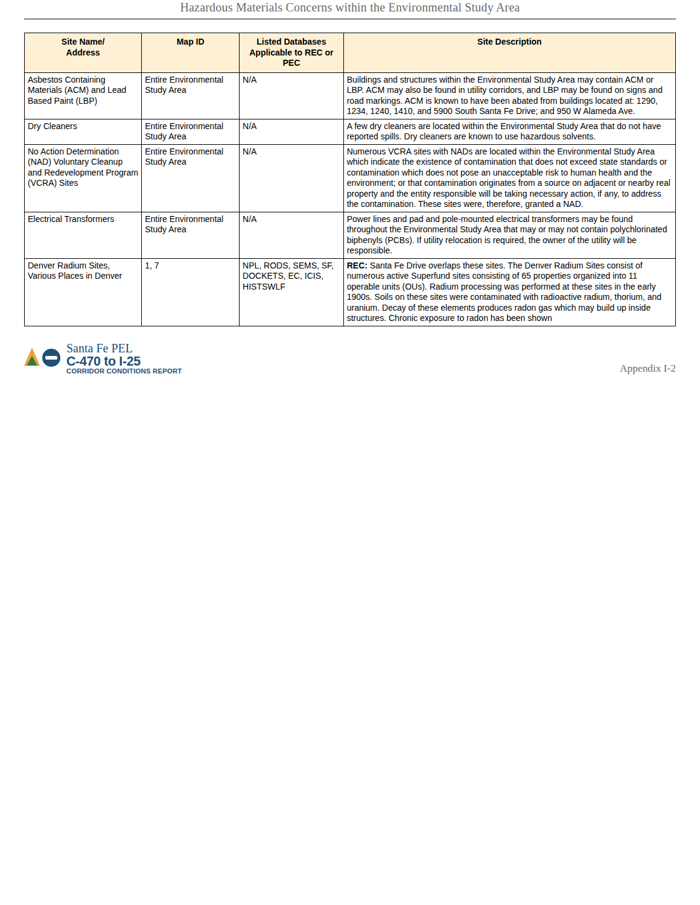Hazardous Materials Concerns within the Environmental Study Area
| Site Name/ Address | Map ID | Listed Databases Applicable to REC or PEC | Site Description |
| --- | --- | --- | --- |
| Asbestos Containing Materials (ACM) and Lead Based Paint (LBP) | Entire Environmental Study Area | N/A | Buildings and structures within the Environmental Study Area may contain ACM or LBP. ACM may also be found in utility corridors, and LBP may be found on signs and road markings. ACM is known to have been abated from buildings located at: 1290, 1234, 1240, 1410, and 5900 South Santa Fe Drive; and 950 W Alameda Ave. |
| Dry Cleaners | Entire Environmental Study Area | N/A | A few dry cleaners are located within the Environmental Study Area that do not have reported spills. Dry cleaners are known to use hazardous solvents. |
| No Action Determination (NAD) Voluntary Cleanup and Redevelopment Program (VCRA) Sites | Entire Environmental Study Area | N/A | Numerous VCRA sites with NADs are located within the Environmental Study Area which indicate the existence of contamination that does not exceed state standards or contamination which does not pose an unacceptable risk to human health and the environment; or that contamination originates from a source on adjacent or nearby real property and the entity responsible will be taking necessary action, if any, to address the contamination. These sites were, therefore, granted a NAD. |
| Electrical Transformers | Entire Environmental Study Area | N/A | Power lines and pad and pole-mounted electrical transformers may be found throughout the Environmental Study Area that may or may not contain polychlorinated biphenyls (PCBs). If utility relocation is required, the owner of the utility will be responsible. |
| Denver Radium Sites, Various Places in Denver | 1, 7 | NPL, RODS, SEMS, SF, DOCKETS, EC, ICIS, HISTSWLF | REC: Santa Fe Drive overlaps these sites. The Denver Radium Sites consist of numerous active Superfund sites consisting of 65 properties organized into 11 operable units (OUs). Radium processing was performed at these sites in the early 1900s. Soils on these sites were contaminated with radioactive radium, thorium, and uranium. Decay of these elements produces radon gas which may build up inside structures. Chronic exposure to radon has been shown |
Santa Fe PEL
C-470 to I-25
CORRIDOR CONDITIONS REPORT
Appendix I-2